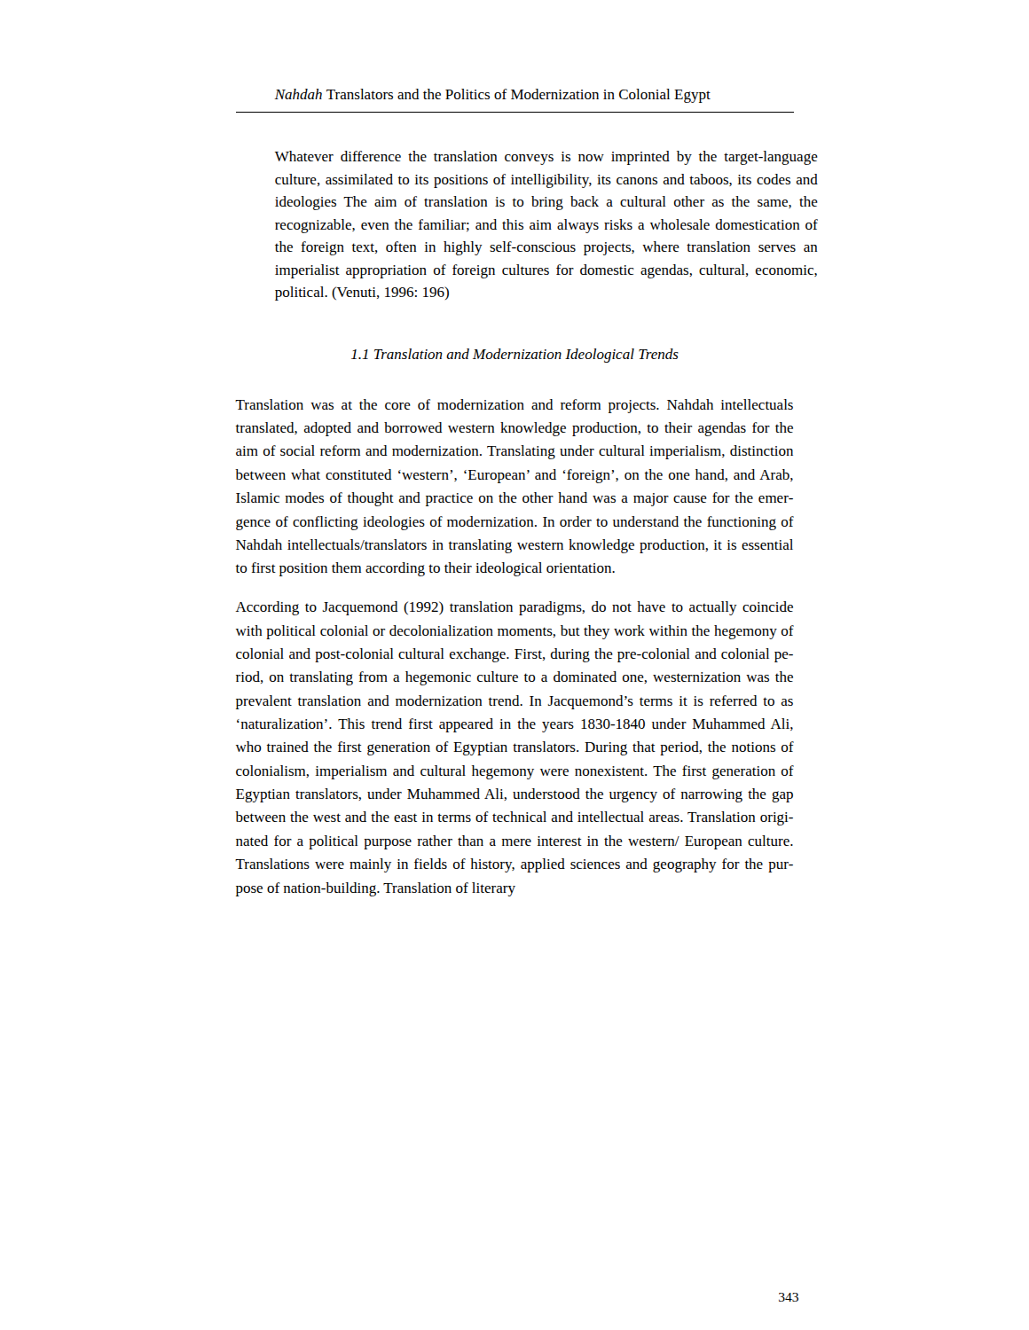Nahdah Translators and the Politics of Modernization in Colonial Egypt
Whatever difference the translation conveys is now imprinted by the target-language culture, assimilated to its positions of intelligibility, its canons and taboos, its codes and ideologies The aim of translation is to bring back a cultural other as the same, the recognizable, even the familiar; and this aim always risks a wholesale domestication of the foreign text, often in highly self-conscious projects, where translation serves an imperialist appropriation of foreign cultures for domestic agendas, cultural, economic, political. (Venuti, 1996: 196)
1.1 Translation and Modernization Ideological Trends
Translation was at the core of modernization and reform projects. Nahdah intellectuals translated, adopted and borrowed western knowledge production, to their agendas for the aim of social reform and modernization. Translating under cultural imperialism, distinction between what constituted ‘western’, ‘European’ and ‘foreign’, on the one hand, and Arab, Islamic modes of thought and practice on the other hand was a major cause for the emergence of conflicting ideologies of modernization. In order to understand the functioning of Nahdah intellectuals/translators in translating western knowledge production, it is essential to first position them according to their ideological orientation.
According to Jacquemond (1992) translation paradigms, do not have to actually coincide with political colonial or decolonialization moments, but they work within the hegemony of colonial and post-colonial cultural exchange. First, during the pre-colonial and colonial period, on translating from a hegemonic culture to a dominated one, westernization was the prevalent translation and modernization trend. In Jacquemond’s terms it is referred to as ‘naturalization’. This trend first appeared in the years 1830-1840 under Muhammed Ali, who trained the first generation of Egyptian translators. During that period, the notions of colonialism, imperialism and cultural hegemony were nonexistent. The first generation of Egyptian translators, under Muhammed Ali, understood the urgency of narrowing the gap between the west and the east in terms of technical and intellectual areas. Translation originated for a political purpose rather than a mere interest in the western/ European culture. Translations were mainly in fields of history, applied sciences and geography for the purpose of nation-building. Translation of literary
343